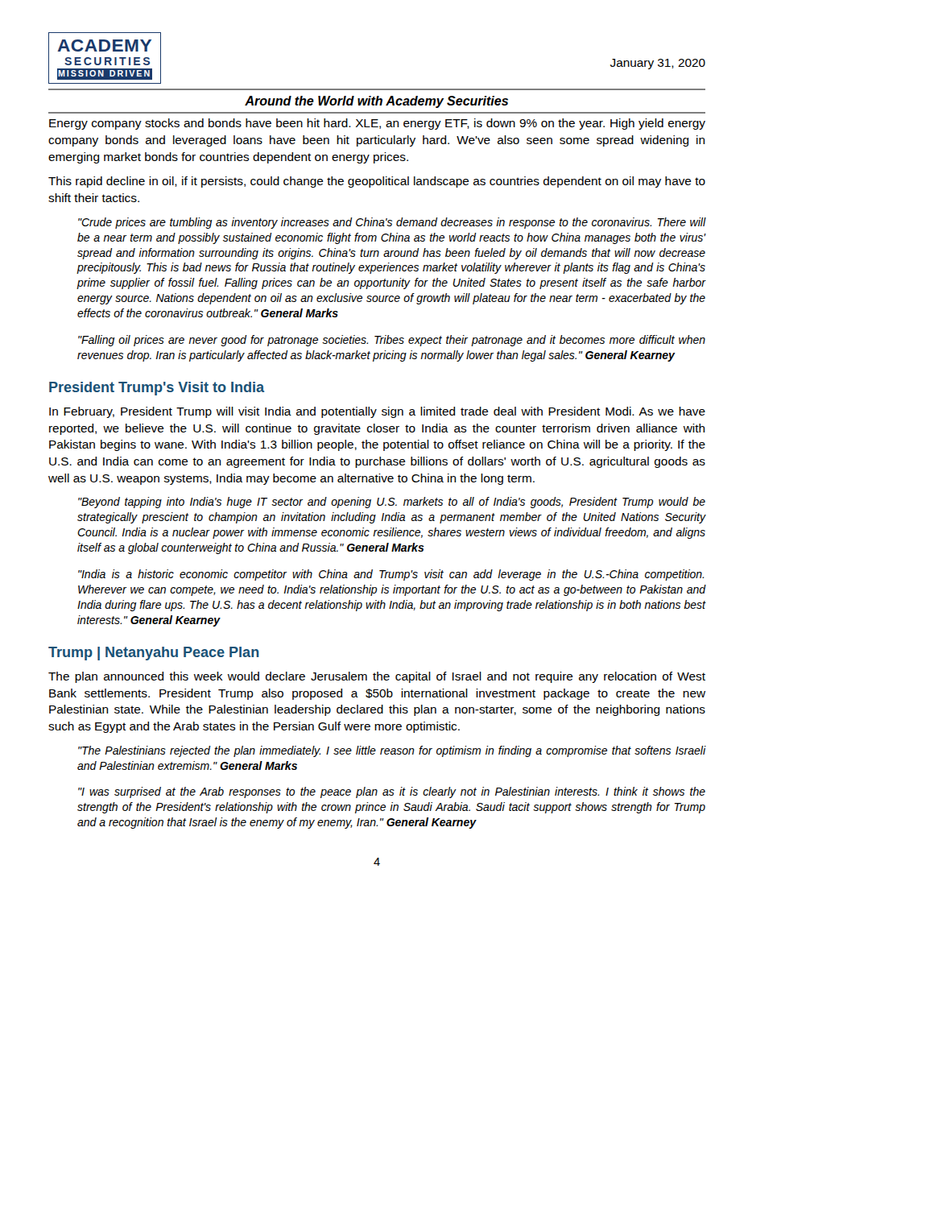ACADEMY SECURITIES MISSION DRIVEN
January 31, 2020
Around the World with Academy Securities
Energy company stocks and bonds have been hit hard. XLE, an energy ETF, is down 9% on the year. High yield energy company bonds and leveraged loans have been hit particularly hard. We've also seen some spread widening in emerging market bonds for countries dependent on energy prices.
This rapid decline in oil, if it persists, could change the geopolitical landscape as countries dependent on oil may have to shift their tactics.
"Crude prices are tumbling as inventory increases and China's demand decreases in response to the coronavirus. There will be a near term and possibly sustained economic flight from China as the world reacts to how China manages both the virus' spread and information surrounding its origins. China's turn around has been fueled by oil demands that will now decrease precipitously. This is bad news for Russia that routinely experiences market volatility wherever it plants its flag and is China's prime supplier of fossil fuel. Falling prices can be an opportunity for the United States to present itself as the safe harbor energy source. Nations dependent on oil as an exclusive source of growth will plateau for the near term - exacerbated by the effects of the coronavirus outbreak." General Marks
"Falling oil prices are never good for patronage societies. Tribes expect their patronage and it becomes more difficult when revenues drop. Iran is particularly affected as black-market pricing is normally lower than legal sales." General Kearney
President Trump's Visit to India
In February, President Trump will visit India and potentially sign a limited trade deal with President Modi. As we have reported, we believe the U.S. will continue to gravitate closer to India as the counter terrorism driven alliance with Pakistan begins to wane. With India's 1.3 billion people, the potential to offset reliance on China will be a priority. If the U.S. and India can come to an agreement for India to purchase billions of dollars' worth of U.S. agricultural goods as well as U.S. weapon systems, India may become an alternative to China in the long term.
"Beyond tapping into India's huge IT sector and opening U.S. markets to all of India's goods, President Trump would be strategically prescient to champion an invitation including India as a permanent member of the United Nations Security Council. India is a nuclear power with immense economic resilience, shares western views of individual freedom, and aligns itself as a global counterweight to China and Russia." General Marks
"India is a historic economic competitor with China and Trump's visit can add leverage in the U.S.-China competition. Wherever we can compete, we need to. India's relationship is important for the U.S. to act as a go-between to Pakistan and India during flare ups. The U.S. has a decent relationship with India, but an improving trade relationship is in both nations best interests." General Kearney
Trump | Netanyahu Peace Plan
The plan announced this week would declare Jerusalem the capital of Israel and not require any relocation of West Bank settlements. President Trump also proposed a $50b international investment package to create the new Palestinian state. While the Palestinian leadership declared this plan a non-starter, some of the neighboring nations such as Egypt and the Arab states in the Persian Gulf were more optimistic.
"The Palestinians rejected the plan immediately. I see little reason for optimism in finding a compromise that softens Israeli and Palestinian extremism." General Marks
"I was surprised at the Arab responses to the peace plan as it is clearly not in Palestinian interests. I think it shows the strength of the President's relationship with the crown prince in Saudi Arabia. Saudi tacit support shows strength for Trump and a recognition that Israel is the enemy of my enemy, Iran." General Kearney
4